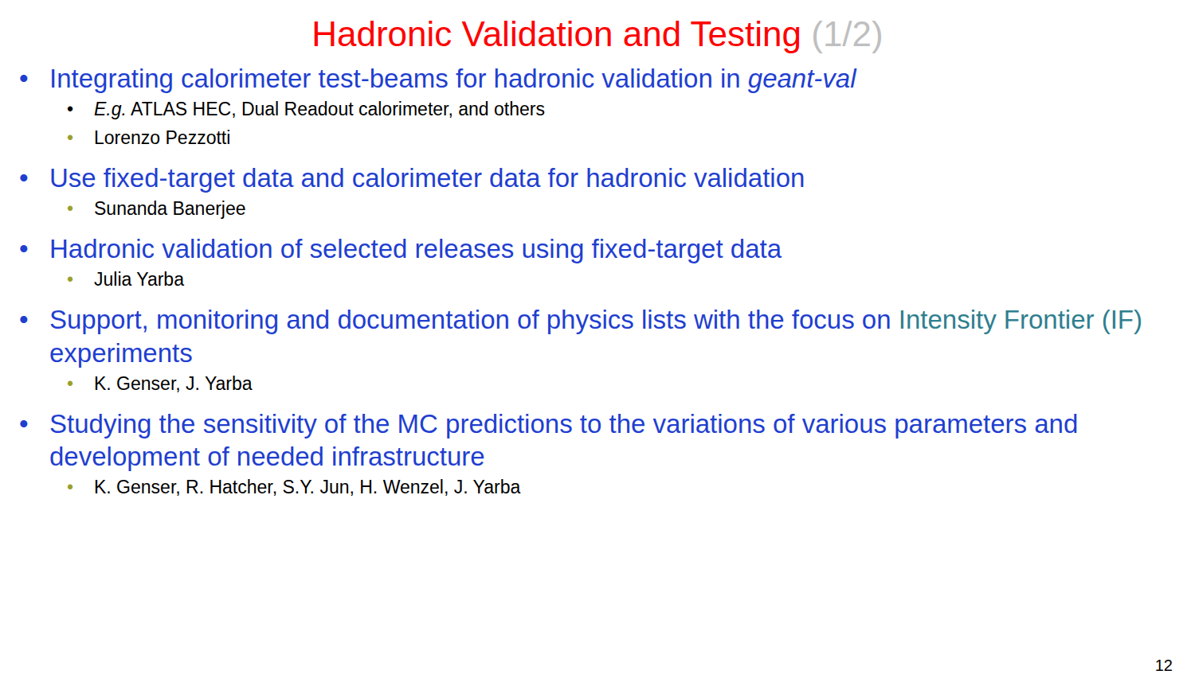Hadronic Validation and Testing (1/2)
Integrating calorimeter test-beams for hadronic validation in geant-val
E.g. ATLAS HEC, Dual Readout calorimeter, and others
Lorenzo Pezzotti
Use fixed-target data and calorimeter data for hadronic validation
Sunanda Banerjee
Hadronic validation of selected releases using fixed-target data
Julia Yarba
Support, monitoring and documentation of physics lists with the focus on Intensity Frontier (IF) experiments
K. Genser, J. Yarba
Studying the sensitivity of the MC predictions to the variations of various parameters and development of needed infrastructure
K. Genser, R. Hatcher, S.Y. Jun, H. Wenzel, J. Yarba
12